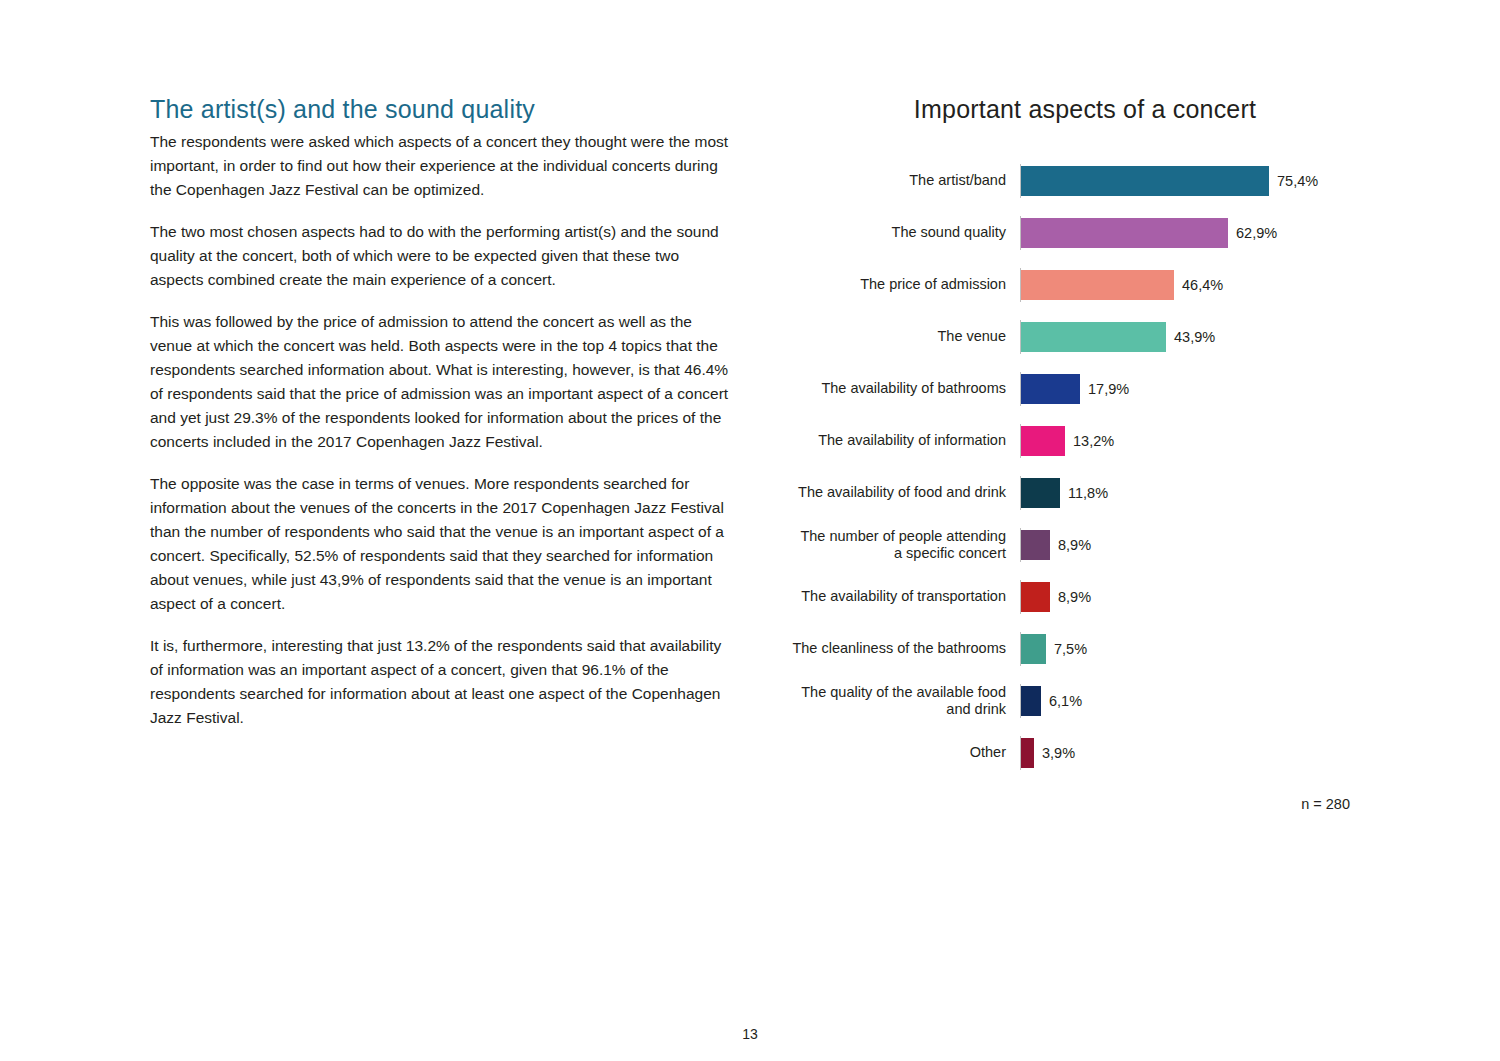The artist(s) and the sound quality
The respondents were asked which aspects of a concert they thought were the most important, in order to find out how their experience at the individual concerts during the Copenhagen Jazz Festival can be optimized.
The two most chosen aspects had to do with the performing artist(s) and the sound quality at the concert, both of which were to be expected given that these two aspects combined create the main experience of a concert.
This was followed by the price of admission to attend the concert as well as the venue at which the concert was held. Both aspects were in the top 4 topics that the respondents searched information about. What is interesting, however, is that 46.4% of respondents said that the price of admission was an important aspect of a concert and yet just 29.3% of the respondents looked for information about the prices of the concerts included in the 2017 Copenhagen Jazz Festival.
The opposite was the case in terms of venues. More respondents searched for information about the venues of the concerts in the 2017 Copenhagen Jazz Festival than the number of respondents who said that the venue is an important aspect of a concert. Specifically, 52.5% of respondents said that they searched for information about venues, while just 43,9% of respondents said that the venue is an important aspect of a concert.
It is, furthermore, interesting that just 13.2% of the respondents said that availability of information was an important aspect of a concert, given that 96.1% of the respondents searched for information about at least one aspect of the Copenhagen Jazz Festival.
Important aspects of a concert
The artist/band
75,4%
The sound quality
62,9%
The price of admission
46,4%
The venue
43,9%
The availability of bathrooms
17,9%
The availability of information
13,2%
The availability of food and drink
11,8%
The number of people attending a specific concert
8,9%
The availability of transportation
8,9%
The cleanliness of the bathrooms
7,5%
The quality of the available food and drink
6,1%
Other
3,9%
n = 280
13